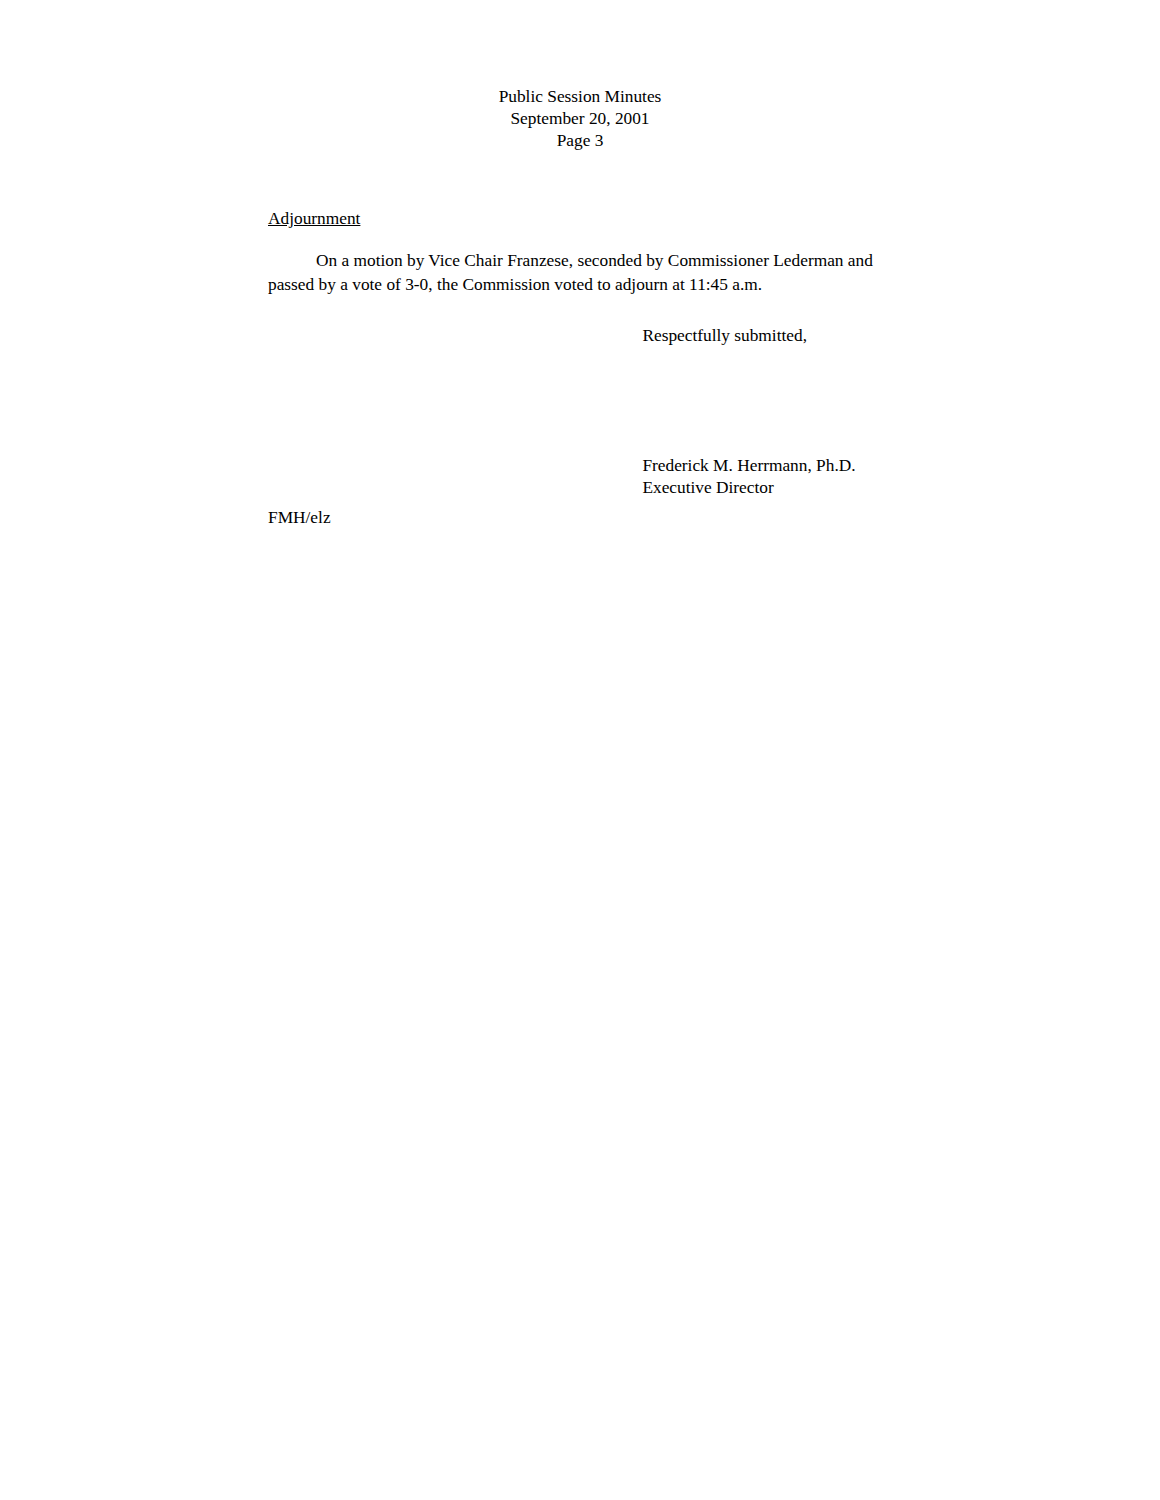Public Session Minutes
September 20, 2001
Page 3
Adjournment
On a motion by Vice Chair Franzese, seconded by Commissioner Lederman and passed by a vote of 3-0, the Commission voted to adjourn at 11:45 a.m.
Respectfully submitted,
Frederick M. Herrmann, Ph.D.
Executive Director
FMH/elz